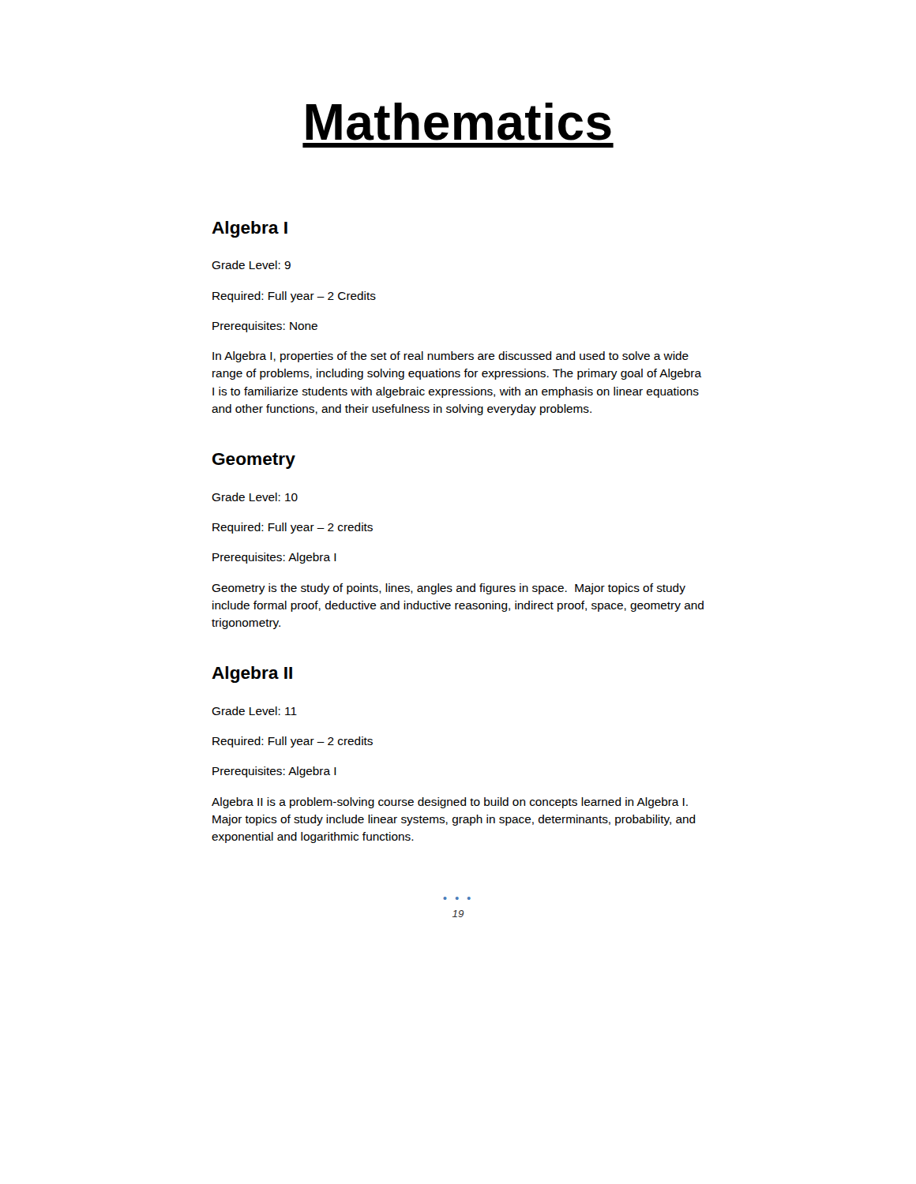Mathematics
Algebra I
Grade Level: 9
Required: Full year – 2 Credits
Prerequisites: None
In Algebra I, properties of the set of real numbers are discussed and used to solve a wide range of problems, including solving equations for expressions. The primary goal of Algebra I is to familiarize students with algebraic expressions, with an emphasis on linear equations and other functions, and their usefulness in solving everyday problems.
Geometry
Grade Level: 10
Required: Full year – 2 credits
Prerequisites: Algebra I
Geometry is the study of points, lines, angles and figures in space. Major topics of study include formal proof, deductive and inductive reasoning, indirect proof, space, geometry and trigonometry.
Algebra II
Grade Level: 11
Required: Full year – 2 credits
Prerequisites: Algebra I
Algebra II is a problem-solving course designed to build on concepts learned in Algebra I. Major topics of study include linear systems, graph in space, determinants, probability, and exponential and logarithmic functions.
• • • 19